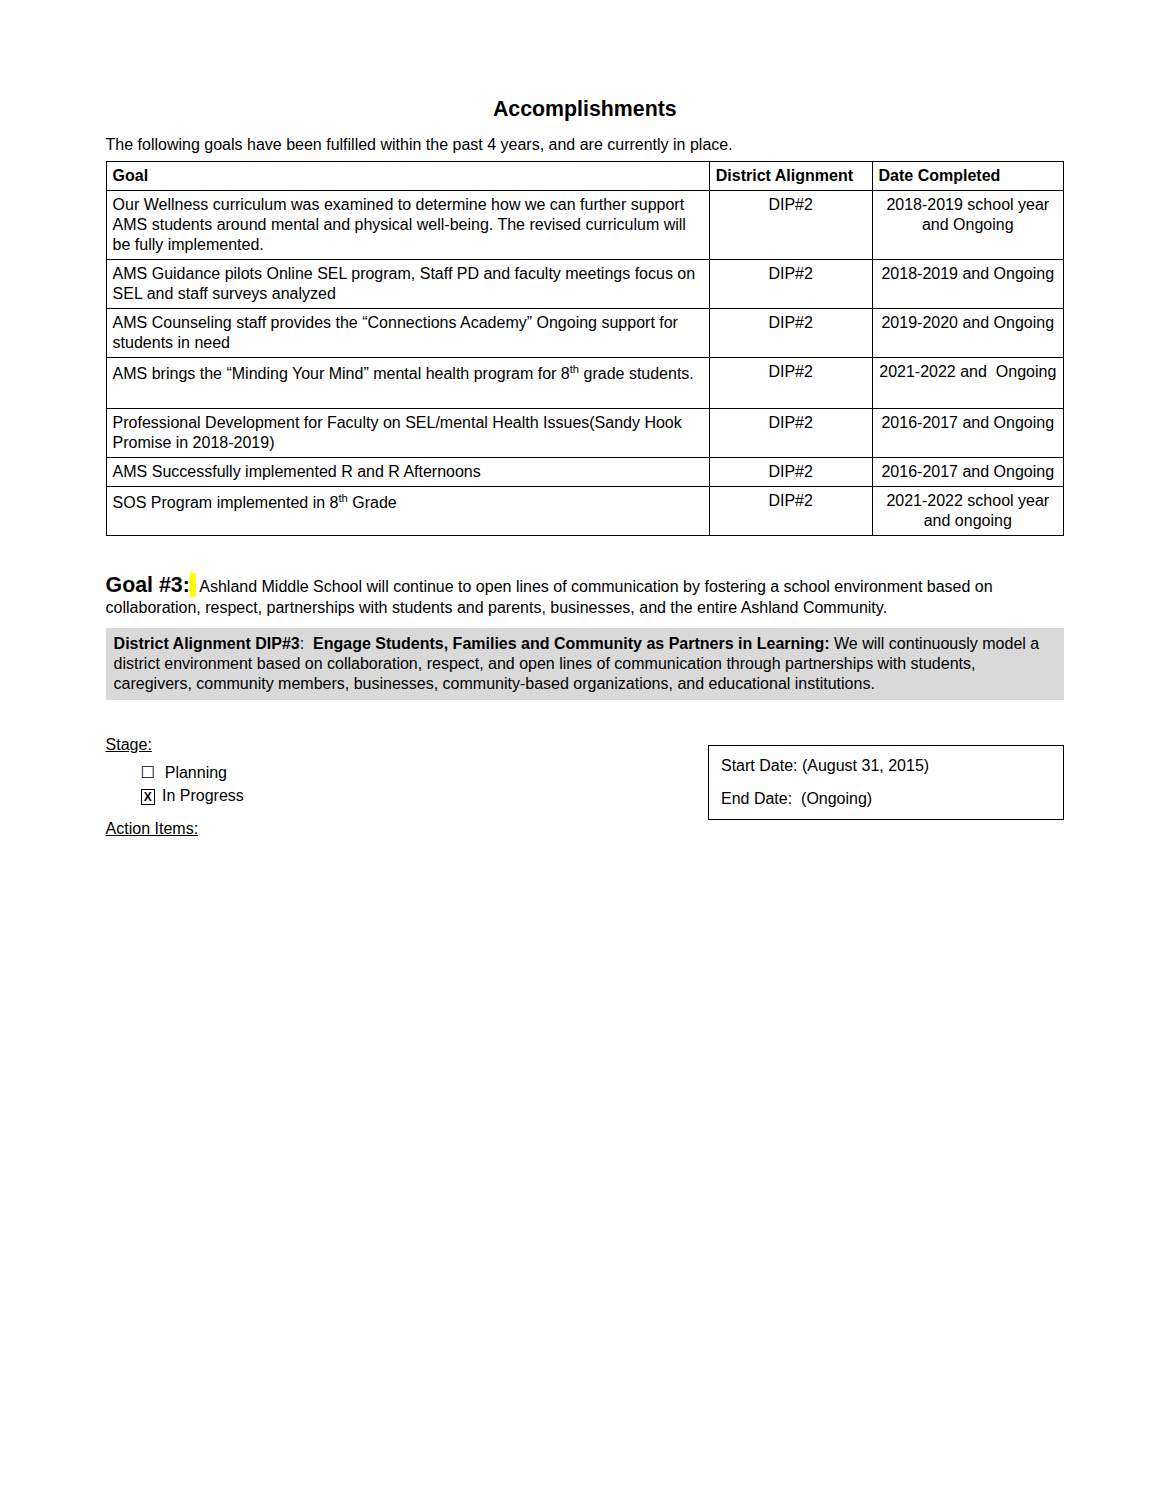Accomplishments
The following goals have been fulfilled within the past 4 years, and are currently in place.
| Goal | District Alignment | Date Completed |
| --- | --- | --- |
| Our Wellness curriculum was examined to determine how we can further support AMS students around mental and physical well-being. The revised curriculum will be fully implemented. | DIP#2 | 2018-2019 school year and Ongoing |
| AMS Guidance pilots Online SEL program, Staff PD and faculty meetings focus on SEL and staff surveys analyzed | DIP#2 | 2018-2019 and Ongoing |
| AMS Counseling staff provides the “Connections Academy” Ongoing support for students in need | DIP#2 | 2019-2020 and Ongoing |
| AMS brings the “Minding Your Mind” mental health program for 8 th grade students. | DIP#2 | 2021-2022 and Ongoing |
| Professional Development for Faculty on SEL/mental Health Issues(Sandy Hook Promise in 2018-2019) | DIP#2 | 2016-2017 and Ongoing |
| AMS Successfully implemented R and R Afternoons | DIP#2 | 2016-2017 and Ongoing |
| SOS Program implemented in 8 th Grade | DIP#2 | 2021-2022 school year and ongoing |
Goal #3: Ashland Middle School will continue to open lines of communication by fostering a school environment based on collaboration, respect, partnerships with students and parents, businesses, and the entire Ashland Community.
District Alignment DIP#3: Engage Students, Families and Community as Partners in Learning: We will continuously model a district environment based on collaboration, respect, and open lines of communication through partnerships with students, caregivers, community members, businesses, community-based organizations, and educational institutions.
Stage:
☐Planning
XIn Progress
Action Items:
Start Date: (August 31, 2015)
End Date: (Ongoing)